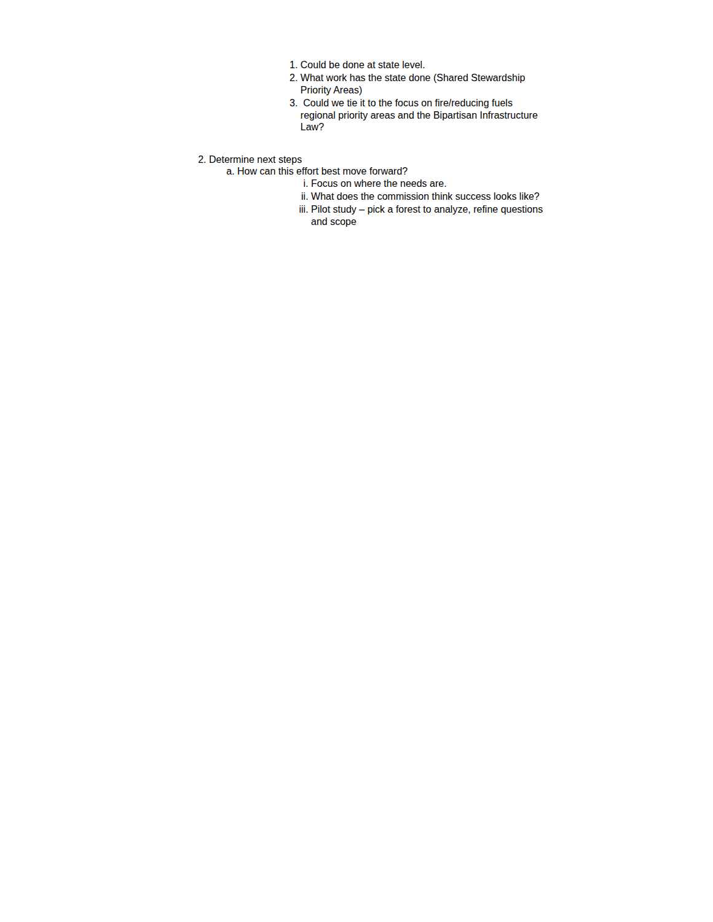Could be done at state level.
What work has the state done (Shared Stewardship Priority Areas)
Could we tie it to the focus on fire/reducing fuels regional priority areas and the Bipartisan Infrastructure Law?
Determine next steps
How can this effort best move forward?
Focus on where the needs are.
What does the commission think success looks like?
Pilot study – pick a forest to analyze, refine questions and scope